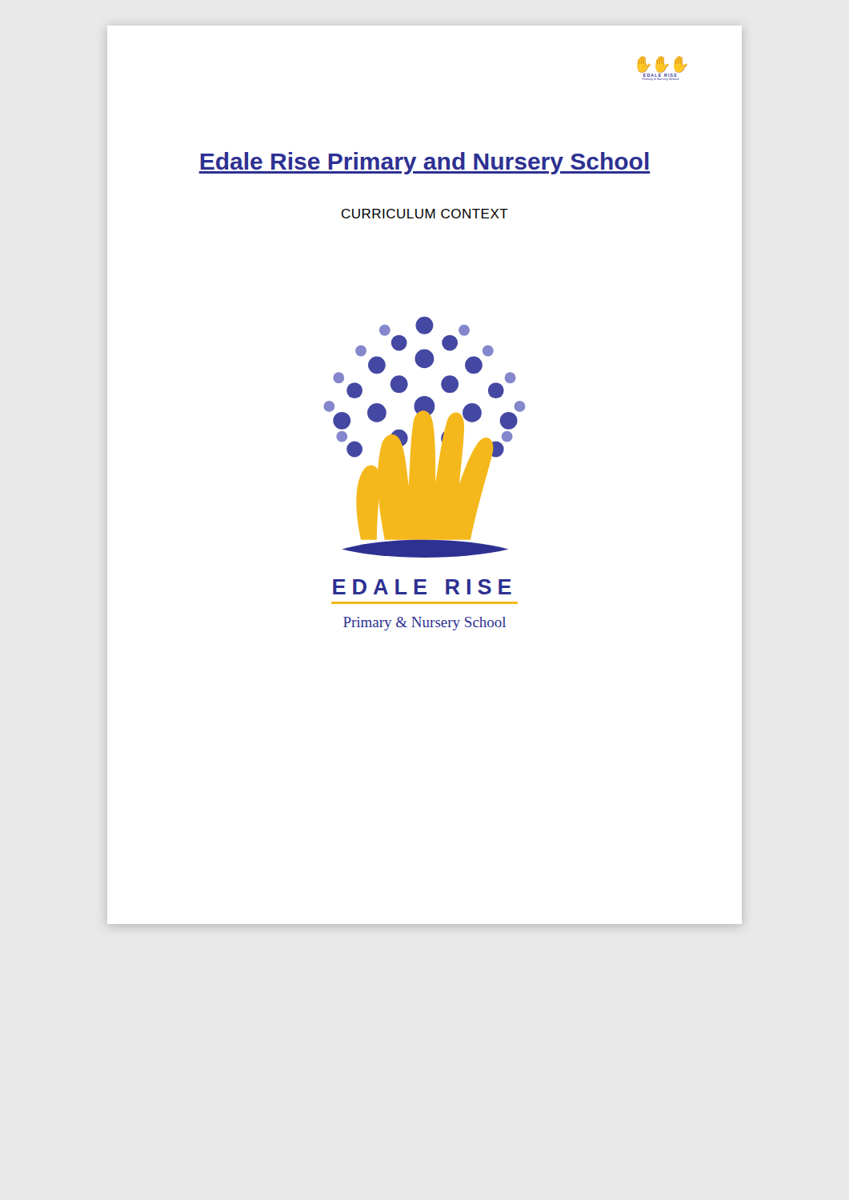✋✋✋
EDALE RISE
Primary & Nursery School
Edale Rise Primary and Nursery School
CURRICULUM CONTEXT
Edale Rise Primary & Nursery School emblem
EDALE RISE
Primary & Nursery School